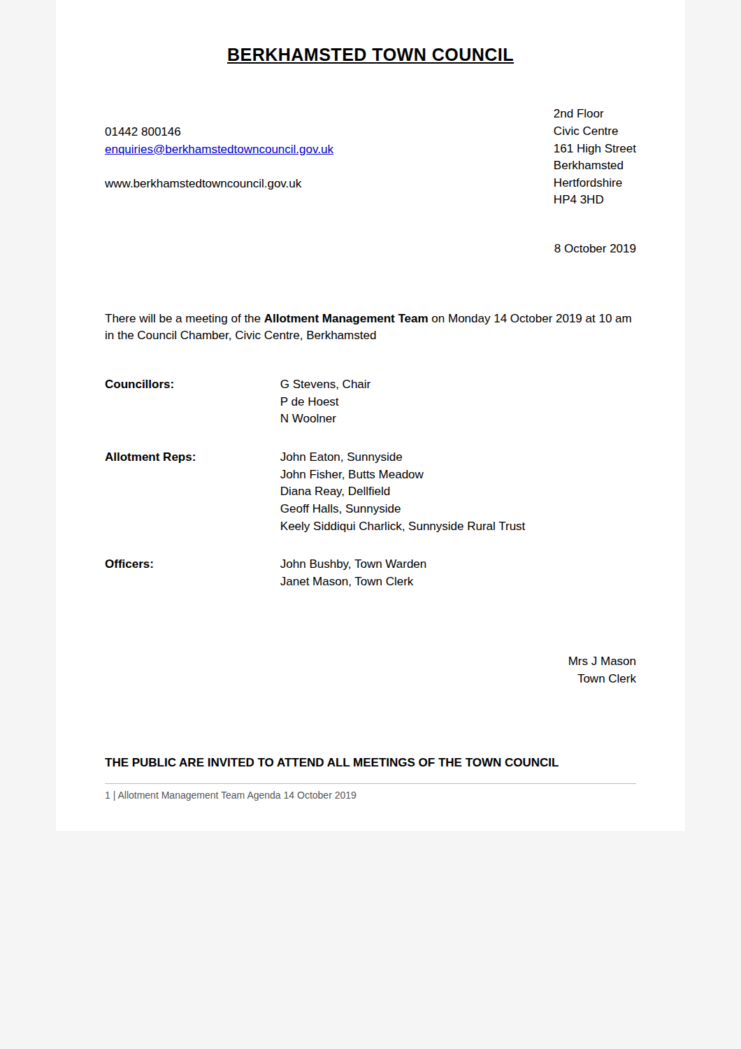BERKHAMSTED TOWN COUNCIL
01442 800146
enquiries@berkhamstedtowncouncil.gov.uk
www.berkhamstedtowncouncil.gov.uk
2nd Floor
Civic Centre
161 High Street
Berkhamsted
Hertfordshire
HP4 3HD
8 October 2019
There will be a meeting of the Allotment Management Team on Monday 14 October 2019 at 10 am in the Council Chamber, Civic Centre, Berkhamsted
| Councillors: | G Stevens, Chair P de Hoest N Woolner |
| Allotment Reps: | John Eaton, Sunnyside John Fisher, Butts Meadow Diana Reay, Dellfield Geoff Halls, Sunnyside Keely Siddiqui Charlick, Sunnyside Rural Trust |
| Officers: | John Bushby, Town Warden Janet Mason, Town Clerk |
Mrs J Mason
Town Clerk
THE PUBLIC ARE INVITED TO ATTEND ALL MEETINGS OF THE TOWN COUNCIL
1 | Allotment Management Team Agenda 14 October 2019